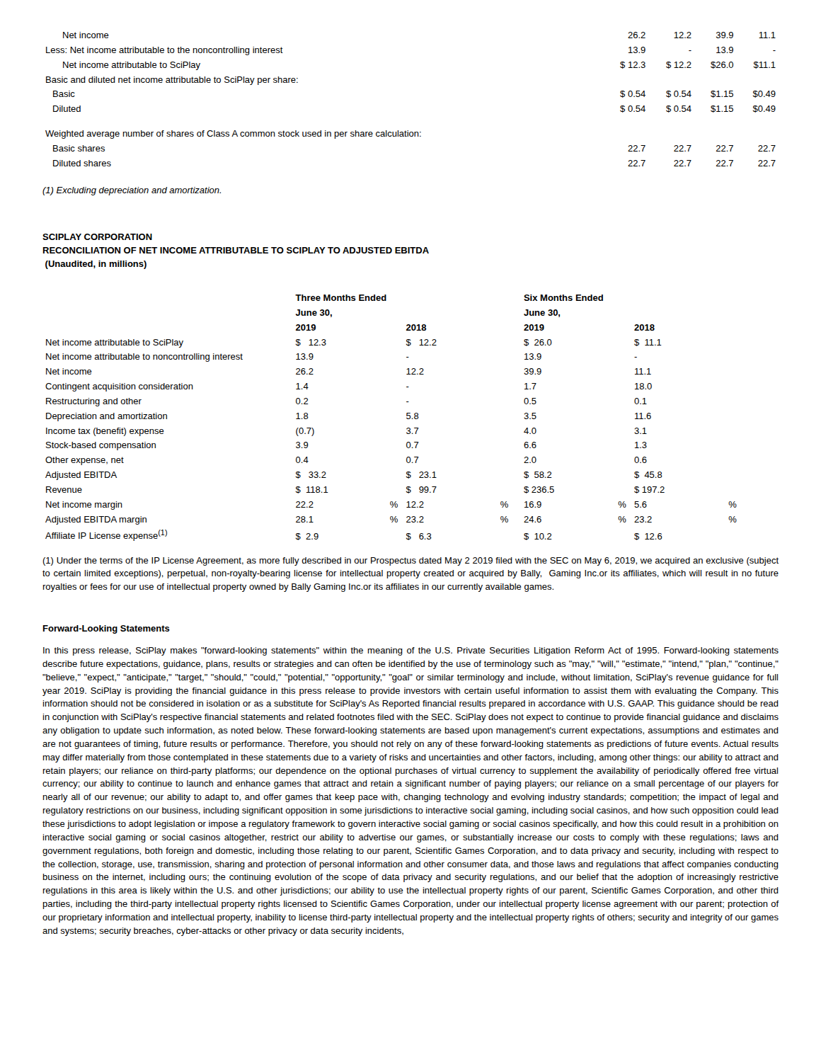| Net income | 26.2 | 12.2 | 39.9 | 11.1 |
| Less: Net income attributable to the noncontrolling interest | 13.9 | - | 13.9 | - |
| Net income attributable to SciPlay | $ 12.3 | $ 12.2 | $26.0 | $11.1 |
| Basic and diluted net income attributable to SciPlay per share: | | | | |
| Basic | $ 0.54 | $ 0.54 | $1.15 | $0.49 |
| Diluted | $ 0.54 | $ 0.54 | $1.15 | $0.49 |
| Weighted average number of shares of Class A common stock used in per share calculation: | | | | |
| Basic shares | 22.7 | 22.7 | 22.7 | 22.7 |
| Diluted shares | 22.7 | 22.7 | 22.7 | 22.7 |
(1) Excluding depreciation and amortization.
SCIPLAY CORPORATION
RECONCILIATION OF NET INCOME ATTRIBUTABLE TO SCIPLAY TO ADJUSTED EBITDA
(Unaudited, in millions)
| | Three Months Ended | | Six Months Ended |
| | June 30, | | June 30, |
| | 2019 | | 2018 | | 2019 | | 2018 |
| Net income attributable to SciPlay | $ 12.3 | | $ 12.2 | | $ 26.0 | | $ 11.1 |
| Net income attributable to noncontrolling interest | 13.9 | | - | | 13.9 | | - |
| Net income | 26.2 | | 12.2 | | 39.9 | | 11.1 |
| Contingent acquisition consideration | 1.4 | | - | | 1.7 | | 18.0 |
| Restructuring and other | 0.2 | | - | | 0.5 | | 0.1 |
| Depreciation and amortization | 1.8 | | 5.8 | | 3.5 | | 11.6 |
| Income tax (benefit) expense | (0.7) | | 3.7 | | 4.0 | | 3.1 |
| Stock-based compensation | 3.9 | | 0.7 | | 6.6 | | 1.3 |
| Other expense, net | 0.4 | | 0.7 | | 2.0 | | 0.6 |
| Adjusted EBITDA | $ 33.2 | | $ 23.1 | | $ 58.2 | | $ 45.8 |
| Revenue | $ 118.1 | | $ 99.7 | | $ 236.5 | | $ 197.2 |
| Net income margin | 22.2 | % | 12.2 | % | 16.9 | % | 5.6 | % |
| Adjusted EBITDA margin | 28.1 | % | 23.2 | % | 24.6 | % | 23.2 | % |
| Affiliate IP License expense (1) | $ 2.9 | | $ 6.3 | | $ 10.2 | | $ 12.6 |
(1) Under the terms of the IP License Agreement, as more fully described in our Prospectus dated May 2 2019 filed with the SEC on May 6, 2019, we acquired an exclusive (subject to certain limited exceptions), perpetual, non-royalty-bearing license for intellectual property created or acquired by Bally, Gaming Inc.or its affiliates, which will result in no future royalties or fees for our use of intellectual property owned by Bally Gaming Inc.or its affiliates in our currently available games.
Forward-Looking Statements
In this press release, SciPlay makes "forward-looking statements" within the meaning of the U.S. Private Securities Litigation Reform Act of 1995. Forward-looking statements describe future expectations, guidance, plans, results or strategies and can often be identified by the use of terminology such as "may," "will," "estimate," "intend," "plan," "continue," "believe," "expect," "anticipate," "target," "should," "could," "potential," "opportunity," "goal" or similar terminology and include, without limitation, SciPlay's revenue guidance for full year 2019. SciPlay is providing the financial guidance in this press release to provide investors with certain useful information to assist them with evaluating the Company. This information should not be considered in isolation or as a substitute for SciPlay's As Reported financial results prepared in accordance with U.S. GAAP. This guidance should be read in conjunction with SciPlay's respective financial statements and related footnotes filed with the SEC. SciPlay does not expect to continue to provide financial guidance and disclaims any obligation to update such information, as noted below. These forward-looking statements are based upon management's current expectations, assumptions and estimates and are not guarantees of timing, future results or performance. Therefore, you should not rely on any of these forward-looking statements as predictions of future events. Actual results may differ materially from those contemplated in these statements due to a variety of risks and uncertainties and other factors, including, among other things: our ability to attract and retain players; our reliance on third-party platforms; our dependence on the optional purchases of virtual currency to supplement the availability of periodically offered free virtual currency; our ability to continue to launch and enhance games that attract and retain a significant number of paying players; our reliance on a small percentage of our players for nearly all of our revenue; our ability to adapt to, and offer games that keep pace with, changing technology and evolving industry standards; competition; the impact of legal and regulatory restrictions on our business, including significant opposition in some jurisdictions to interactive social gaming, including social casinos, and how such opposition could lead these jurisdictions to adopt legislation or impose a regulatory framework to govern interactive social gaming or social casinos specifically, and how this could result in a prohibition on interactive social gaming or social casinos altogether, restrict our ability to advertise our games, or substantially increase our costs to comply with these regulations; laws and government regulations, both foreign and domestic, including those relating to our parent, Scientific Games Corporation, and to data privacy and security, including with respect to the collection, storage, use, transmission, sharing and protection of personal information and other consumer data, and those laws and regulations that affect companies conducting business on the internet, including ours; the continuing evolution of the scope of data privacy and security regulations, and our belief that the adoption of increasingly restrictive regulations in this area is likely within the U.S. and other jurisdictions; our ability to use the intellectual property rights of our parent, Scientific Games Corporation, and other third parties, including the third-party intellectual property rights licensed to Scientific Games Corporation, under our intellectual property license agreement with our parent; protection of our proprietary information and intellectual property, inability to license third-party intellectual property and the intellectual property rights of others; security and integrity of our games and systems; security breaches, cyber-attacks or other privacy or data security incidents,